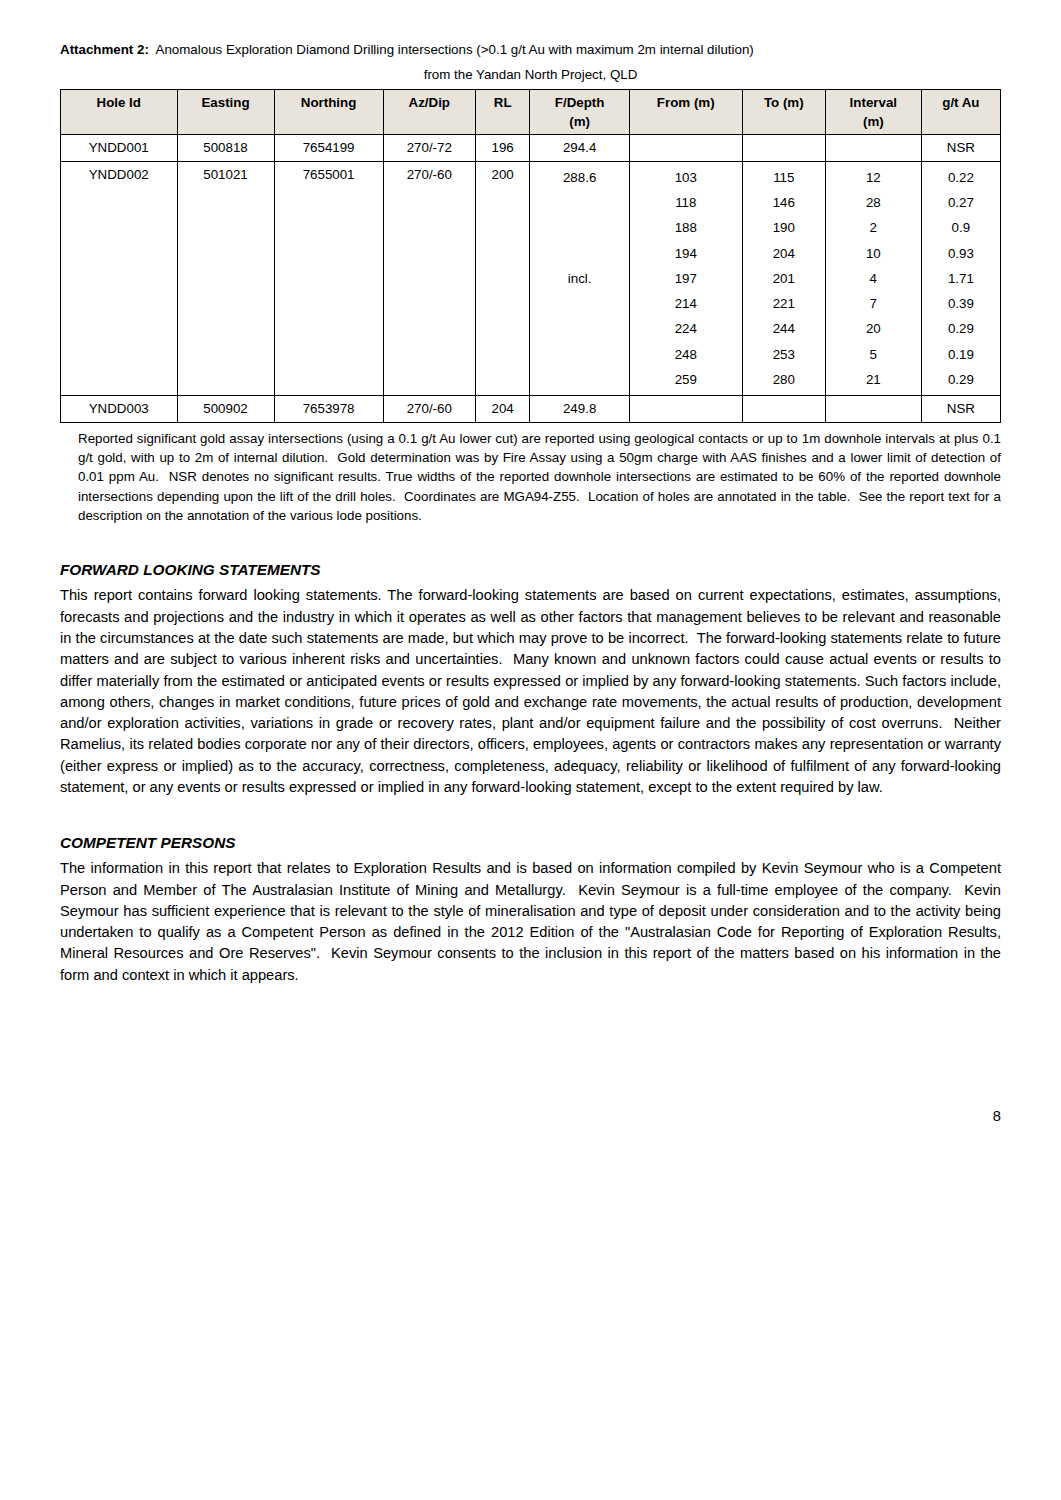Attachment 2: Anomalous Exploration Diamond Drilling intersections (>0.1 g/t Au with maximum 2m internal dilution)
from the Yandan North Project, QLD
| Hole Id | Easting | Northing | Az/Dip | RL | F/Depth (m) | From (m) | To (m) | Interval (m) | g/t Au |
| --- | --- | --- | --- | --- | --- | --- | --- | --- | --- |
| YNDD001 | 500818 | 7654199 | 270/-72 | 196 | 294.4 | | | | NSR |
| YNDD002 | 501021 | 7655001 | 270/-60 | 200 | 288.6 incl. | 103 118 188 194 197 214 224 248 259 | 115 146 190 204 201 221 244 253 280 | 12 28 2 10 4 7 20 5 21 | 0.22 0.27 0.9 0.93 1.71 0.39 0.29 0.19 0.29 |
| YNDD003 | 500902 | 7653978 | 270/-60 | 204 | 249.8 | | | | NSR |
Reported significant gold assay intersections (using a 0.1 g/t Au lower cut) are reported using geological contacts or up to 1m downhole intervals at plus 0.1 g/t gold, with up to 2m of internal dilution. Gold determination was by Fire Assay using a 50gm charge with AAS finishes and a lower limit of detection of 0.01 ppm Au. NSR denotes no significant results. True widths of the reported downhole intersections are estimated to be 60% of the reported downhole intersections depending upon the lift of the drill holes. Coordinates are MGA94-Z55. Location of holes are annotated in the table. See the report text for a description on the annotation of the various lode positions.
FORWARD LOOKING STATEMENTS
This report contains forward looking statements. The forward-looking statements are based on current expectations, estimates, assumptions, forecasts and projections and the industry in which it operates as well as other factors that management believes to be relevant and reasonable in the circumstances at the date such statements are made, but which may prove to be incorrect. The forward-looking statements relate to future matters and are subject to various inherent risks and uncertainties. Many known and unknown factors could cause actual events or results to differ materially from the estimated or anticipated events or results expressed or implied by any forward-looking statements. Such factors include, among others, changes in market conditions, future prices of gold and exchange rate movements, the actual results of production, development and/or exploration activities, variations in grade or recovery rates, plant and/or equipment failure and the possibility of cost overruns. Neither Ramelius, its related bodies corporate nor any of their directors, officers, employees, agents or contractors makes any representation or warranty (either express or implied) as to the accuracy, correctness, completeness, adequacy, reliability or likelihood of fulfilment of any forward-looking statement, or any events or results expressed or implied in any forward-looking statement, except to the extent required by law.
COMPETENT PERSONS
The information in this report that relates to Exploration Results and is based on information compiled by Kevin Seymour who is a Competent Person and Member of The Australasian Institute of Mining and Metallurgy. Kevin Seymour is a full-time employee of the company. Kevin Seymour has sufficient experience that is relevant to the style of mineralisation and type of deposit under consideration and to the activity being undertaken to qualify as a Competent Person as defined in the 2012 Edition of the "Australasian Code for Reporting of Exploration Results, Mineral Resources and Ore Reserves". Kevin Seymour consents to the inclusion in this report of the matters based on his information in the form and context in which it appears.
8